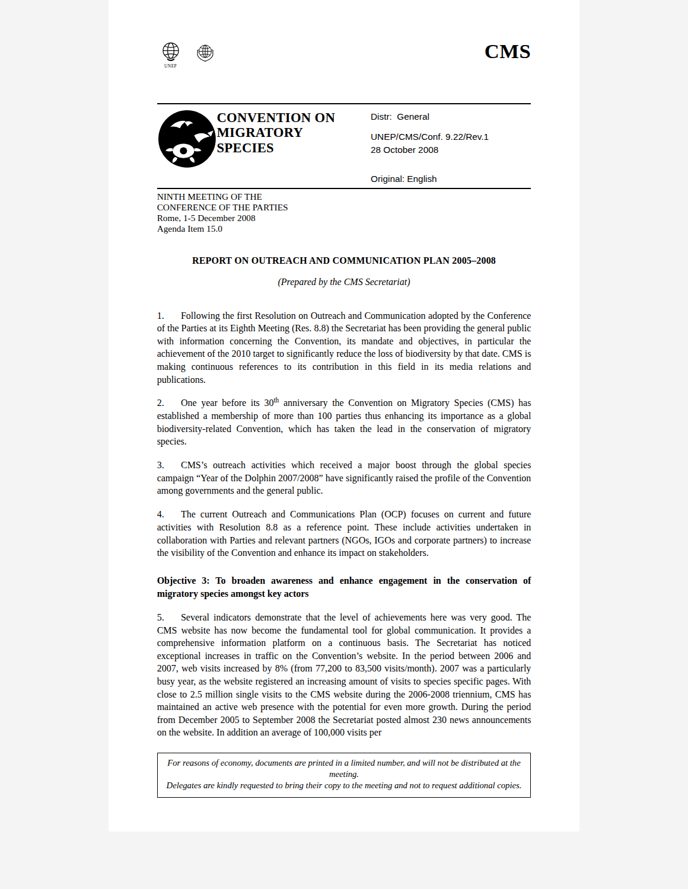UNEP
CMS
CONVENTION ON
MIGRATORY
SPECIES
Distr: General
UNEP/CMS/Conf. 9.22/Rev.1
28 October 2008
Original: English
Ninth Meeting of the
Conference of the Parties
Rome, 1-5 December 2008
Agenda Item 15.0
Report on Outreach and Communication Plan 2005–2008
(Prepared by the CMS Secretariat)
1. Following the first Resolution on Outreach and Communication adopted by the Conference of the Parties at its Eighth Meeting (Res. 8.8) the Secretariat has been providing the general public with information concerning the Convention, its mandate and objectives, in particular the achievement of the 2010 target to significantly reduce the loss of biodiversity by that date. CMS is making continuous references to its contribution in this field in its media relations and publications.
2. One year before its 30th anniversary the Convention on Migratory Species (CMS) has established a membership of more than 100 parties thus enhancing its importance as a global biodiversity-related Convention, which has taken the lead in the conservation of migratory species.
3. CMS’s outreach activities which received a major boost through the global species campaign “Year of the Dolphin 2007/2008” have significantly raised the profile of the Convention among governments and the general public.
4. The current Outreach and Communications Plan (OCP) focuses on current and future activities with Resolution 8.8 as a reference point. These include activities undertaken in collaboration with Parties and relevant partners (NGOs, IGOs and corporate partners) to increase the visibility of the Convention and enhance its impact on stakeholders.
Objective 3: To broaden awareness and enhance engagement in the conservation of migratory species amongst key actors
5. Several indicators demonstrate that the level of achievements here was very good. The CMS website has now become the fundamental tool for global communication. It provides a comprehensive information platform on a continuous basis. The Secretariat has noticed exceptional increases in traffic on the Convention’s website. In the period between 2006 and 2007, web visits increased by 8% (from 77,200 to 83,500 visits/month). 2007 was a particularly busy year, as the website registered an increasing amount of visits to species specific pages. With close to 2.5 million single visits to the CMS website during the 2006-2008 triennium, CMS has maintained an active web presence with the potential for even more growth. During the period from December 2005 to September 2008 the Secretariat posted almost 230 news announcements on the website. In addition an average of 100,000 visits per
For reasons of economy, documents are printed in a limited number, and will not be distributed at the meeting.
Delegates are kindly requested to bring their copy to the meeting and not to request additional copies.